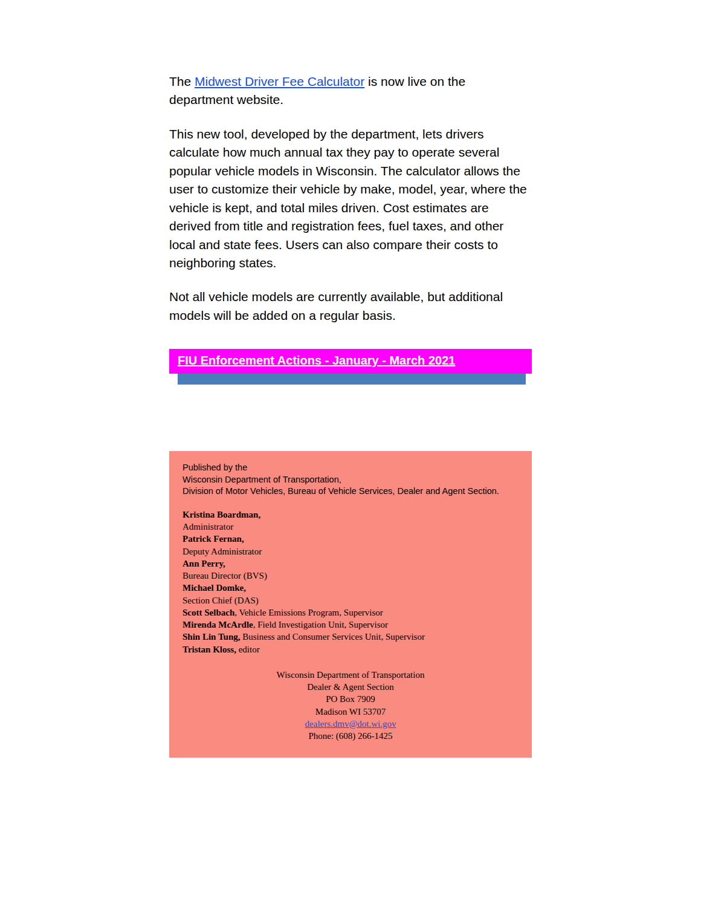The Midwest Driver Fee Calculator is now live on the department website.
This new tool, developed by the department, lets drivers calculate how much annual tax they pay to operate several popular vehicle models in Wisconsin. The calculator allows the user to customize their vehicle by make, model, year, where the vehicle is kept, and total miles driven. Cost estimates are derived from title and registration fees, fuel taxes, and other local and state fees. Users can also compare their costs to neighboring states.
Not all vehicle models are currently available, but additional models will be added on a regular basis.
FIU Enforcement Actions - January - March 2021
Published by the
Wisconsin Department of Transportation,
Division of Motor Vehicles, Bureau of Vehicle Services, Dealer and Agent Section.
Kristina Boardman,
Administrator
Patrick Fernan,
Deputy Administrator
Ann Perry,
Bureau Director (BVS)
Michael Domke,
Section Chief (DAS)
Scott Selbach, Vehicle Emissions Program, Supervisor
Mirenda McArdle, Field Investigation Unit, Supervisor
Shin Lin Tung, Business and Consumer Services Unit, Supervisor
Tristan Kloss, editor
Wisconsin Department of Transportation
Dealer & Agent Section
PO Box 7909
Madison WI 53707
dealers.dmv@dot.wi.gov
Phone: (608) 266-1425